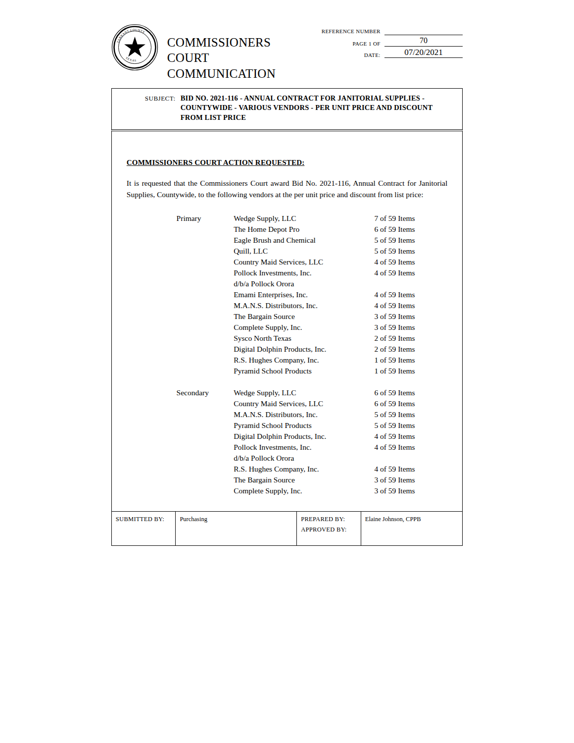TARRANT COUNTY TEXAS
COMMISSIONERS COURT
COMMUNICATION
REFERENCE NUMBER
PAGE 1 OF
70
DATE:
07/20/2021
SUBJECT:
BID NO. 2021-116 - ANNUAL CONTRACT FOR JANITORIAL SUPPLIES -
COUNTYWIDE - VARIOUS VENDORS - PER UNIT PRICE AND DISCOUNT
FROM LIST PRICE
COMMISSIONERS COURT ACTION REQUESTED:
It is requested that the Commissioners Court award Bid No. 2021-116, Annual Contract for Janitorial Supplies, Countywide, to the following vendors at the per unit price and discount from list price:
| Primary | Wedge Supply, LLC | 7 of 59 Items |
| | The Home Depot Pro | 6 of 59 Items |
| | Eagle Brush and Chemical | 5 of 59 Items |
| | Quill, LLC | 5 of 59 Items |
| | Country Maid Services, LLC | 4 of 59 Items |
| | Pollock Investments, Inc. | 4 of 59 Items |
| | d/b/a Pollock Orora | |
| | Emami Enterprises, Inc. | 4 of 59 Items |
| | M.A.N.S. Distributors, Inc. | 4 of 59 Items |
| | The Bargain Source | 3 of 59 Items |
| | Complete Supply, Inc. | 3 of 59 Items |
| | Sysco North Texas | 2 of 59 Items |
| | Digital Dolphin Products, Inc. | 2 of 59 Items |
| | R.S. Hughes Company, Inc. | 1 of 59 Items |
| | Pyramid School Products | 1 of 59 Items |
| Secondary | Wedge Supply, LLC | 6 of 59 Items |
| | Country Maid Services, LLC | 6 of 59 Items |
| | M.A.N.S. Distributors, Inc. | 5 of 59 Items |
| | Pyramid School Products | 5 of 59 Items |
| | Digital Dolphin Products, Inc. | 4 of 59 Items |
| | Pollock Investments, Inc. | 4 of 59 Items |
| | d/b/a Pollock Orora | |
| | R.S. Hughes Company, Inc. | 4 of 59 Items |
| | The Bargain Source | 3 of 59 Items |
| | Complete Supply, Inc. | 3 of 59 Items |
SUBMITTED BY:
Purchasing
PREPARED BY:
APPROVED BY:
Elaine Johnson, CPPB